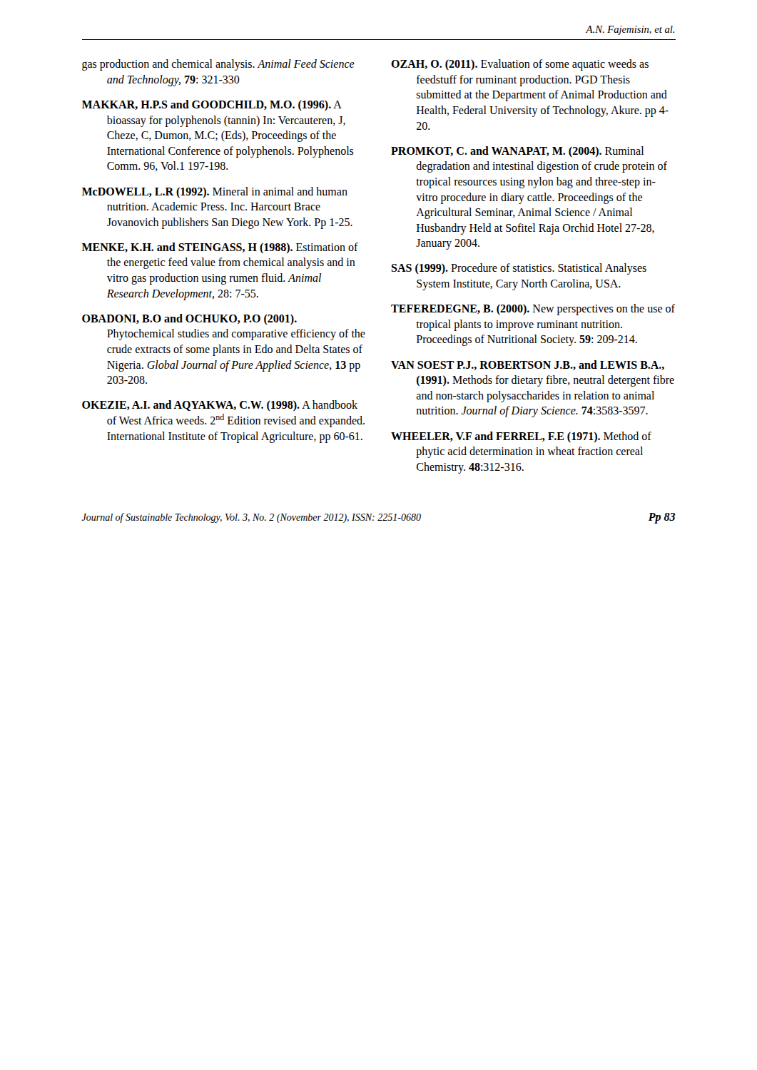A.N. Fajemisin, et al.
gas production and chemical analysis. Animal Feed Science and Technology, 79: 321-330
MAKKAR, H.P.S and GOODCHILD, M.O. (1996). A bioassay for polyphenols (tannin) In: Vercauteren, J, Cheze, C, Dumon, M.C; (Eds), Proceedings of the International Conference of polyphenols. Polyphenols Comm. 96, Vol.1 197-198.
McDOWELL, L.R (1992). Mineral in animal and human nutrition. Academic Press. Inc. Harcourt Brace Jovanovich publishers San Diego New York. Pp 1-25.
MENKE, K.H. and STEINGASS, H (1988). Estimation of the energetic feed value from chemical analysis and in vitro gas production using rumen fluid. Animal Research Development, 28: 7-55.
OBADONI, B.O and OCHUKO, P.O (2001). Phytochemical studies and comparative efficiency of the crude extracts of some plants in Edo and Delta States of Nigeria. Global Journal of Pure Applied Science, 13 pp 203-208.
OKEZIE, A.I. and AQYAKWA, C.W. (1998). A handbook of West Africa weeds. 2nd Edition revised and expanded. International Institute of Tropical Agriculture, pp 60-61.
OZAH, O. (2011). Evaluation of some aquatic weeds as feedstuff for ruminant production. PGD Thesis submitted at the Department of Animal Production and Health, Federal University of Technology, Akure. pp 4-20.
PROMKOT, C. and WANAPAT, M. (2004). Ruminal degradation and intestinal digestion of crude protein of tropical resources using nylon bag and three-step in-vitro procedure in diary cattle. Proceedings of the Agricultural Seminar, Animal Science / Animal Husbandry Held at Sofitel Raja Orchid Hotel 27-28, January 2004.
SAS (1999). Procedure of statistics. Statistical Analyses System Institute, Cary North Carolina, USA.
TEFEREDEGNE, B. (2000). New perspectives on the use of tropical plants to improve ruminant nutrition. Proceedings of Nutritional Society. 59: 209-214.
VAN SOEST P.J., ROBERTSON J.B., and LEWIS B.A., (1991). Methods for dietary fibre, neutral detergent fibre and non-starch polysaccharides in relation to animal nutrition. Journal of Diary Science. 74:3583-3597.
WHEELER, V.F and FERREL, F.E (1971). Method of phytic acid determination in wheat fraction cereal Chemistry. 48:312-316.
Journal of Sustainable Technology, Vol. 3, No. 2 (November 2012), ISSN: 2251-0680 Pp 83